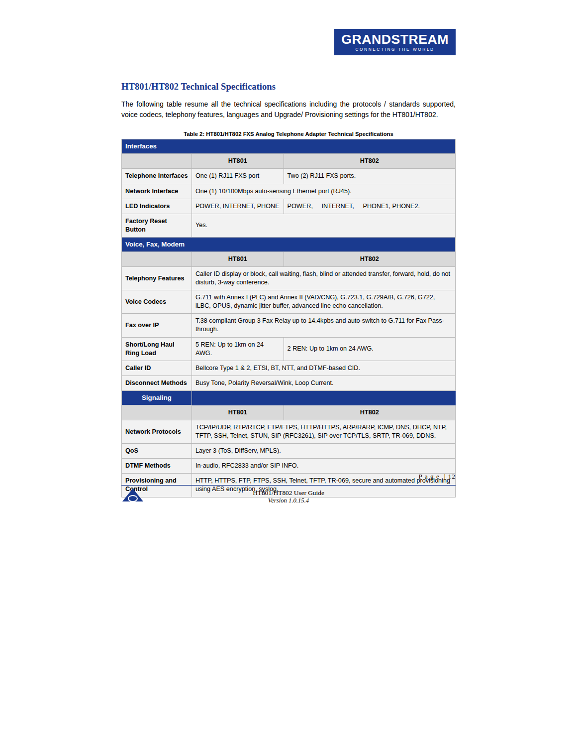GRANDSTREAM
CONNECTING THE WORLD
HT801/HT802 Technical Specifications
The following table resume all the technical specifications including the protocols / standards supported, voice codecs, telephony features, languages and Upgrade/ Provisioning settings for the HT801/HT802.
Table 2: HT801/HT802 FXS Analog Telephone Adapter Technical Specifications
| Interfaces |
| | HT801 | HT802 |
| Telephone Interfaces | One (1) RJ11 FXS port | Two (2) RJ11 FXS ports. |
| Network Interface | One (1) 10/100Mbps auto-sensing Ethernet port (RJ45). |
| LED Indicators | POWER, INTERNET, PHONE | POWER, INTERNET, PHONE1, PHONE2. |
| Factory Reset Button | Yes. |
| Voice, Fax, Modem |
| | HT801 | HT802 |
| Telephony Features | Caller ID display or block, call waiting, flash, blind or attended transfer, forward, hold, do not disturb, 3-way conference. |
| Voice Codecs | G.711 with Annex I (PLC) and Annex II (VAD/CNG), G.723.1, G.729A/B, G.726, G722, iLBC, OPUS, dynamic jitter buffer, advanced line echo cancellation. |
| Fax over IP | T.38 compliant Group 3 Fax Relay up to 14.4kpbs and auto-switch to G.711 for Fax Pass-through. |
| Short/Long Haul Ring Load | 5 REN: Up to 1km on 24 AWG. | 2 REN: Up to 1km on 24 AWG. |
| Caller ID | Bellcore Type 1 & 2, ETSI, BT, NTT, and DTMF-based CID. |
| Disconnect Methods | Busy Tone, Polarity Reversal/Wink, Loop Current. |
| Signaling | | |
| | HT801 | HT802 |
| Network Protocols | TCP/IP/UDP, RTP/RTCP, FTP/FTPS, HTTP/HTTPS, ARP/RARP, ICMP, DNS, DHCP, NTP, TFTP, SSH, Telnet, STUN, SIP (RFC3261), SIP over TCP/TLS, SRTP, TR-069, DDNS. |
| QoS | Layer 3 (ToS, DiffServ, MPLS). |
| DTMF Methods | In-audio, RFC2833 and/or SIP INFO. |
| Provisioning and Control | HTTP, HTTPS, FTP, FTPS, SSH, Telnet, TFTP, TR-069, secure and automated provisioning using AES encryption, syslog. |
P a g e | 12
HT801/HT802 User Guide
Version 1.0.15.4